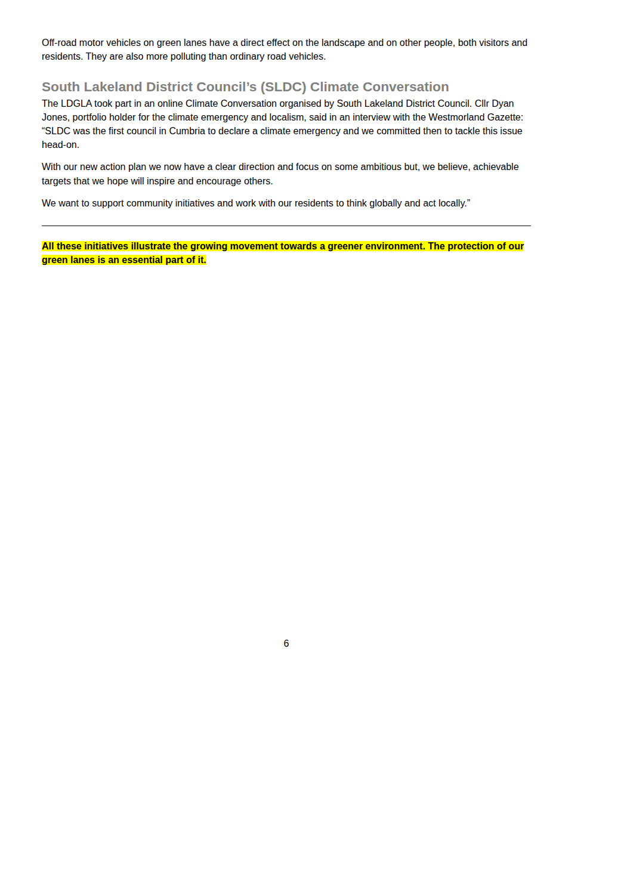Off-road motor vehicles on green lanes have a direct effect on the landscape and on other people, both visitors and residents. They are also more polluting than ordinary road vehicles.
South Lakeland District Council’s (SLDC) Climate Conversation
The LDGLA took part in an online Climate Conversation organised by South Lakeland District Council. Cllr Dyan Jones, portfolio holder for the climate emergency and localism, said in an interview with the Westmorland Gazette: “SLDC was the first council in Cumbria to declare a climate emergency and we committed then to tackle this issue head-on.
With our new action plan we now have a clear direction and focus on some ambitious but, we believe, achievable targets that we hope will inspire and encourage others.
We want to support community initiatives and work with our residents to think globally and act locally.”
All these initiatives illustrate the growing movement towards a greener environment. The protection of our green lanes is an essential part of it.
6